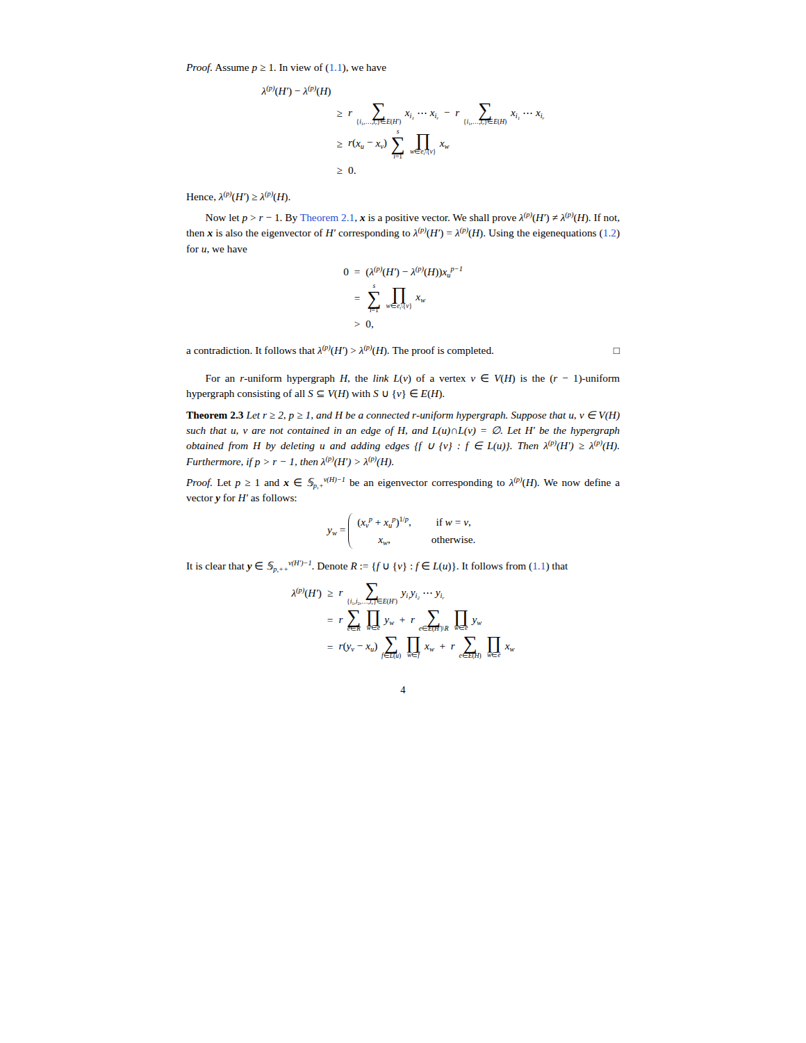Proof. Assume p ≥ 1. In view of (1.1), we have
| λ (p) ( H′ ) − λ (p) ( H ) | | |
| | ≥ | r ∑ { i 1 ,…, i r }∈ E ( H′ ) x i 1 ⋯ x i r − r ∑ { i 1 ,…, i r }∈ E ( H ) x i 1 ⋯ x i r |
| | ≥ | r ( x u − x v ) s ∑ i =1 ∏ w ∈ e i \{ v } x w |
| | ≥ | 0. |
Hence, λ(p)(H′) ≥ λ(p)(H).
Now let p > r − 1. By Theorem 2.1, x is a positive vector. We shall prove λ(p)(H′) ≠ λ(p)(H). If not, then x is also the eigenvector of H′ corresponding to λ(p)(H′) = λ(p)(H). Using the eigenequations (1.2) for u, we have
| 0 | = | ( λ (p) ( H′ ) − λ (p) ( H )) x u p−1 |
| | = | s ∑ i =1 ∏ w ∈ e i \{ v } x w |
| | > | 0, |
a contradiction. It follows that λ(p)(H′) > λ(p)(H). The proof is completed. □
For an r-uniform hypergraph H, the link L(v) of a vertex v ∈ V(H) is the (r − 1)-uniform hypergraph consisting of all S ⊆ V(H) with S ∪ {v} ∈ E(H).
Theorem 2.3 Let r ≥ 2, p ≥ 1, and H be a connected r-uniform hypergraph. Suppose that u, v ∈ V(H) such that u, v are not contained in an edge of H, and L(u)∩L(v) = ∅. Let H′ be the hypergraph obtained from H by deleting u and adding edges {f ∪ {v} : f ∈ L(u)}. Then λ(p)(H′) ≥ λ(p)(H). Furthermore, if p > r − 1, then λ(p)(H′) > λ(p)(H).
Proof. Let p ≥ 1 and x ∈ 𝕊p,+v(H)−1 be an eigenvector corresponding to λ(p)(H). We now define a vector y for H′ as follows:
yw =
| ( x v p + x u p ) 1/ p , | if w = v , |
| x w , | otherwise. |
It is clear that y ∈ 𝕊p,++v(H′)−1. Denote R := {f ∪ {v} : f ∈ L(u)}. It follows from (1.1) that
| λ (p) ( H′ ) | ≥ | r ∑ { i 1 , i 2 ,…, i r }∈ E ( H′ ) y i 1 y i 2 ⋯ y i r |
| | = | r ∑ e ∈ R ∏ w ∈ e y w + r ∑ e ∈ E ( H′ )\ R ∏ w ∈ e y w |
| | = | r ( y v − x u ) ∑ f ∈ L ( u ) ∏ w ∈ f x w + r ∑ e ∈ E ( H ) ∏ w ∈ e x w |
4